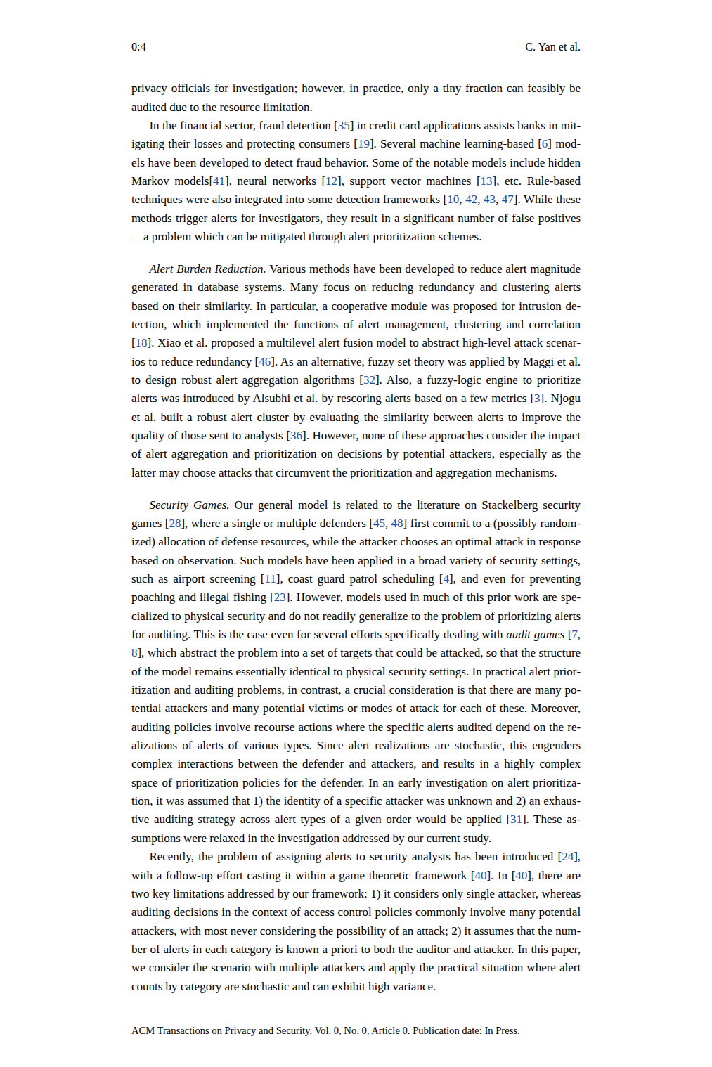0:4 C. Yan et al.
privacy officials for investigation; however, in practice, only a tiny fraction can feasibly be audited due to the resource limitation.
In the financial sector, fraud detection [35] in credit card applications assists banks in mitigating their losses and protecting consumers [19]. Several machine learning-based [6] models have been developed to detect fraud behavior. Some of the notable models include hidden Markov models[41], neural networks [12], support vector machines [13], etc. Rule-based techniques were also integrated into some detection frameworks [10, 42, 43, 47]. While these methods trigger alerts for investigators, they result in a significant number of false positives—a problem which can be mitigated through alert prioritization schemes.
Alert Burden Reduction. Various methods have been developed to reduce alert magnitude generated in database systems. Many focus on reducing redundancy and clustering alerts based on their similarity. In particular, a cooperative module was proposed for intrusion detection, which implemented the functions of alert management, clustering and correlation [18]. Xiao et al. proposed a multilevel alert fusion model to abstract high-level attack scenarios to reduce redundancy [46]. As an alternative, fuzzy set theory was applied by Maggi et al. to design robust alert aggregation algorithms [32]. Also, a fuzzy-logic engine to prioritize alerts was introduced by Alsubhi et al. by rescoring alerts based on a few metrics [3]. Njogu et al. built a robust alert cluster by evaluating the similarity between alerts to improve the quality of those sent to analysts [36]. However, none of these approaches consider the impact of alert aggregation and prioritization on decisions by potential attackers, especially as the latter may choose attacks that circumvent the prioritization and aggregation mechanisms.
Security Games. Our general model is related to the literature on Stackelberg security games [28], where a single or multiple defenders [45, 48] first commit to a (possibly randomized) allocation of defense resources, while the attacker chooses an optimal attack in response based on observation. Such models have been applied in a broad variety of security settings, such as airport screening [11], coast guard patrol scheduling [4], and even for preventing poaching and illegal fishing [23]. However, models used in much of this prior work are specialized to physical security and do not readily generalize to the problem of prioritizing alerts for auditing. This is the case even for several efforts specifically dealing with audit games [7, 8], which abstract the problem into a set of targets that could be attacked, so that the structure of the model remains essentially identical to physical security settings. In practical alert prioritization and auditing problems, in contrast, a crucial consideration is that there are many potential attackers and many potential victims or modes of attack for each of these. Moreover, auditing policies involve recourse actions where the specific alerts audited depend on the realizations of alerts of various types. Since alert realizations are stochastic, this engenders complex interactions between the defender and attackers, and results in a highly complex space of prioritization policies for the defender. In an early investigation on alert prioritization, it was assumed that 1) the identity of a specific attacker was unknown and 2) an exhaustive auditing strategy across alert types of a given order would be applied [31]. These assumptions were relaxed in the investigation addressed by our current study.
Recently, the problem of assigning alerts to security analysts has been introduced [24], with a follow-up effort casting it within a game theoretic framework [40]. In [40], there are two key limitations addressed by our framework: 1) it considers only single attacker, whereas auditing decisions in the context of access control policies commonly involve many potential attackers, with most never considering the possibility of an attack; 2) it assumes that the number of alerts in each category is known a priori to both the auditor and attacker. In this paper, we consider the scenario with multiple attackers and apply the practical situation where alert counts by category are stochastic and can exhibit high variance.
ACM Transactions on Privacy and Security, Vol. 0, No. 0, Article 0. Publication date: In Press.